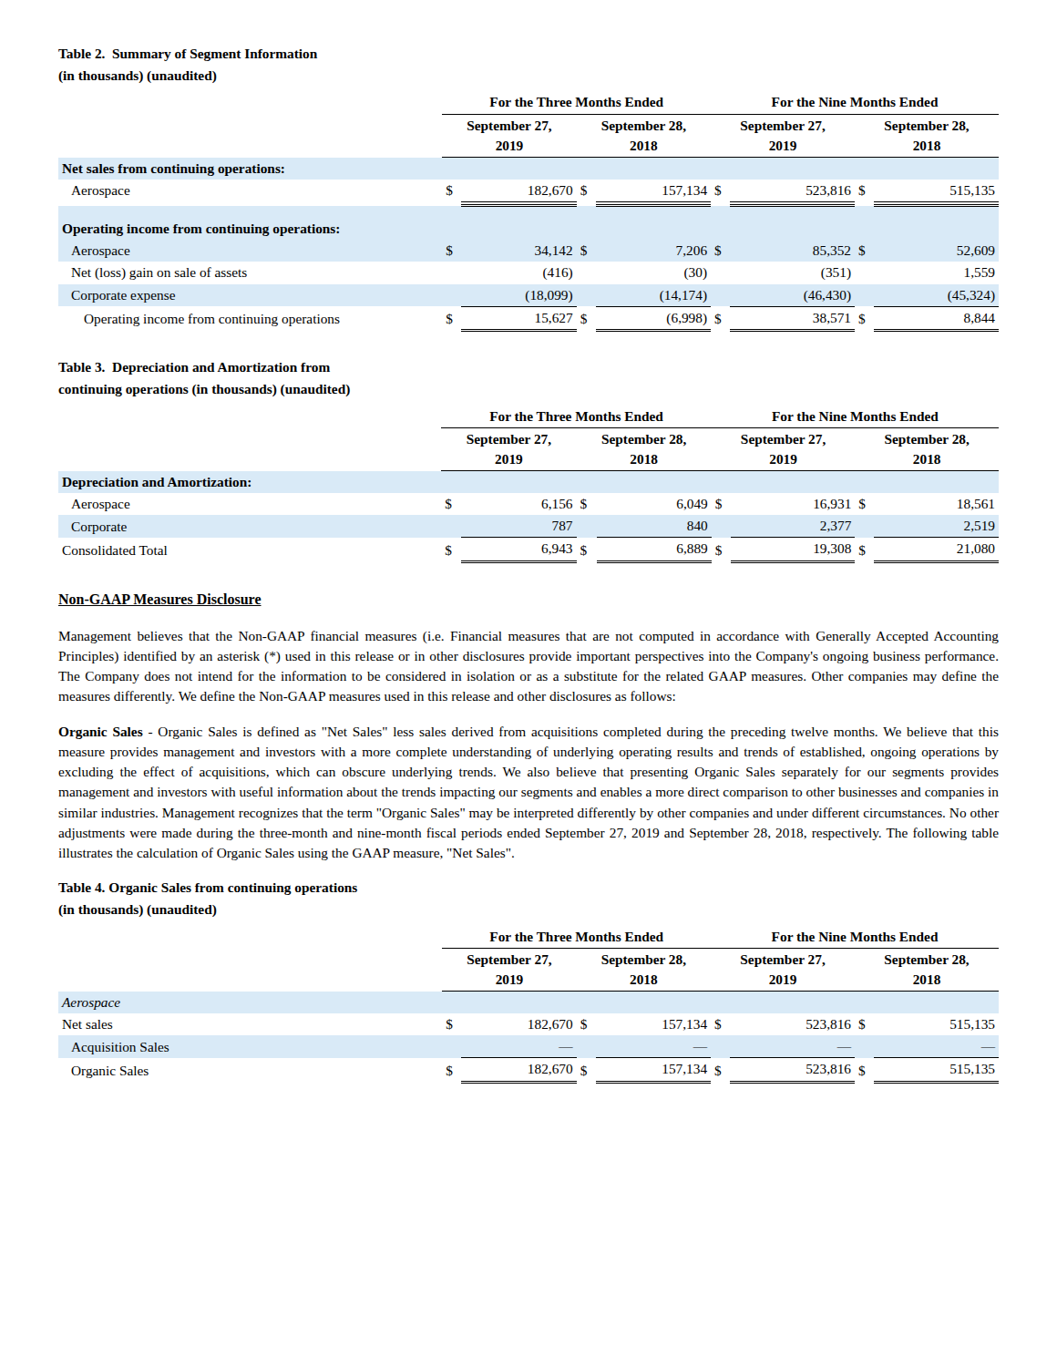Table 2. Summary of Segment Information
(in thousands) (unaudited)
| | For the Three Months Ended | For the Nine Months Ended |
| | September 27, 2019 | September 28, 2018 | September 27, 2019 | September 28, 2018 |
| Net sales from continuing operations: | | | | |
| Aerospace | $ | 182,670 | $ | 157,134 | $ | 523,816 | $ | 515,135 |
| Operating income from continuing operations: | | | | |
| Aerospace | $ | 34,142 | $ | 7,206 | $ | 85,352 | $ | 52,609 |
| Net (loss) gain on sale of assets | | (416) | | (30) | | (351) | | 1,559 |
| Corporate expense | | (18,099) | | (14,174) | | (46,430) | | (45,324) |
| Operating income from continuing operations | $ | 15,627 | $ | (6,998) | $ | 38,571 | $ | 8,844 |
Table 3. Depreciation and Amortization from
continuing operations (in thousands) (unaudited)
| | For the Three Months Ended | For the Nine Months Ended |
| | September 27, 2019 | September 28, 2018 | September 27, 2019 | September 28, 2018 |
| Depreciation and Amortization: | | | | |
| Aerospace | $ | 6,156 | $ | 6,049 | $ | 16,931 | $ | 18,561 |
| Corporate | | 787 | | 840 | | 2,377 | | 2,519 |
| Consolidated Total | $ | 6,943 | $ | 6,889 | $ | 19,308 | $ | 21,080 |
Non-GAAP Measures Disclosure
Management believes that the Non-GAAP financial measures (i.e. Financial measures that are not computed in accordance with Generally Accepted Accounting Principles) identified by an asterisk (*) used in this release or in other disclosures provide important perspectives into the Company's ongoing business performance. The Company does not intend for the information to be considered in isolation or as a substitute for the related GAAP measures. Other companies may define the measures differently. We define the Non-GAAP measures used in this release and other disclosures as follows:
Organic Sales - Organic Sales is defined as "Net Sales" less sales derived from acquisitions completed during the preceding twelve months. We believe that this measure provides management and investors with a more complete understanding of underlying operating results and trends of established, ongoing operations by excluding the effect of acquisitions, which can obscure underlying trends. We also believe that presenting Organic Sales separately for our segments provides management and investors with useful information about the trends impacting our segments and enables a more direct comparison to other businesses and companies in similar industries. Management recognizes that the term "Organic Sales" may be interpreted differently by other companies and under different circumstances. No other adjustments were made during the three-month and nine-month fiscal periods ended September 27, 2019 and September 28, 2018, respectively. The following table illustrates the calculation of Organic Sales using the GAAP measure, "Net Sales".
Table 4. Organic Sales from continuing operations
(in thousands) (unaudited)
| | For the Three Months Ended | For the Nine Months Ended |
| | September 27, 2019 | September 28, 2018 | September 27, 2019 | September 28, 2018 |
| Aerospace | | | | |
| Net sales | $ | 182,670 | $ | 157,134 | $ | 523,816 | $ | 515,135 |
| Acquisition Sales | | — | | — | | — | | — |
| Organic Sales | $ | 182,670 | $ | 157,134 | $ | 523,816 | $ | 515,135 |